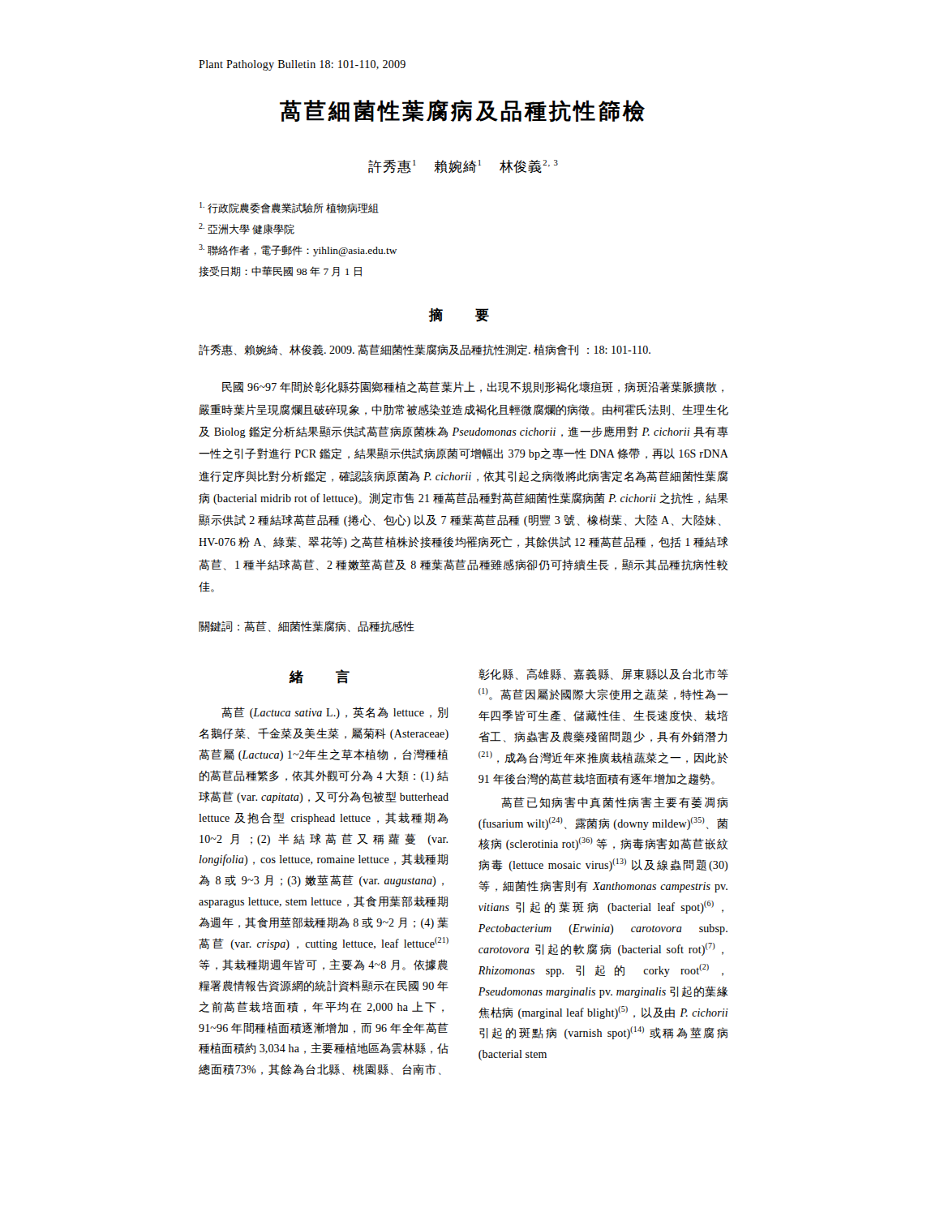Plant Pathology Bulletin 18: 101-110, 2009
萵苣細菌性葉腐病及品種抗性篩檢
許秀惠1 賴婉綺1 林俊義2, 3
1. 行政院農委會農業試驗所 植物病理組
2. 亞洲大學 健康學院
3. 聯絡作者，電子郵件：yihlin@asia.edu.tw
接受日期：中華民國 98 年 7 月 1 日
摘 要
許秀惠、賴婉綺、林俊義. 2009. 萵苣細菌性葉腐病及品種抗性測定. 植病會刊 ：18: 101-110.
民國 96~97 年間於彰化縣芬園鄉種植之萵苣葉片上，出現不規則形褐化壞疸斑，病斑沿著葉脈擴散，嚴重時葉片呈現腐爛且破碎現象，中肋常被感染並造成褐化且輕微腐爛的病徵。由柯霍氏法則、生理生化及 Biolog 鑑定分析結果顯示供試萵苣病原菌株為 Pseudomonas cichorii，進一步應用對 P. cichorii 具有專一性之引子對進行 PCR 鑑定，結果顯示供試病原菌可增幅出 379 bp之專一性 DNA 條帶，再以 16S rDNA 進行定序與比對分析鑑定，確認該病原菌為 P. cichorii，依其引起之病徵將此病害定名為萵苣細菌性葉腐病 (bacterial midrib rot of lettuce)。測定市售 21 種萵苣品種對萵苣細菌性葉腐病菌 P. cichorii 之抗性，結果顯示供試 2 種結球萵苣品種 (捲心、包心) 以及 7 種葉萵苣品種 (明豐 3 號、橡樹葉、大陸 A、大陸妹、HV-076 粉 A、綠葉、翠花等) 之萵苣植株於接種後均罹病死亡，其餘供試 12 種萵苣品種，包括 1 種結球萵苣、1 種半結球萵苣、2 種嫩莖萵苣及 8 種葉萵苣品種雖感病卻仍可持續生長，顯示其品種抗病性較佳。
關鍵詞：萵苣、細菌性葉腐病、品種抗感性
緒 言
萵苣 (Lactuca sativa L.)，英名為 lettuce，別名鵝仔菜、千金菜及美生菜，屬菊科 (Asteraceae) 萵苣屬 (Lactuca) 1~2年生之草本植物，台灣種植的萵苣品種繁多，依其外觀可分為 4 大類：(1) 結球萵苣 (var. capitata)，又可分為包被型 butterhead lettuce 及抱合型 crisphead lettuce，其栽種期為 10~2 月；(2) 半結球萵苣又稱蘿蔓 (var. longifolia)，cos lettuce, romaine lettuce，其栽種期為 8 或 9~3 月；(3) 嫩莖萵苣 (var. augustana)，asparagus lettuce, stem lettuce，其食用葉部栽種期為週年，其食用莖部栽種期為 8 或 9~2 月；(4) 葉萵苣 (var. crispa)，cutting lettuce, leaf lettuce(21) 等，其栽種期週年皆可，主要為 4~8 月。依據農糧署農情報告資源網的統計資料顯示在民國 90 年之前萵苣栽培面積，年平均在 2,000 ha 上下，91~96 年間種植面積逐漸增加，而 96 年全年萵苣種植面積約 3,034 ha，主要種植地區為雲林縣，佔總面積73%，其餘為台北縣、桃園縣、台南市、彰化縣、高雄縣、嘉義縣、屏東縣以及台北市等(1)。萵苣因屬於國際大宗使用之蔬菜，特性為一年四季皆可生產、儲藏性佳、生長速度快、栽培省工、病蟲害及農藥殘留問題少，具有外銷潛力(21)，成為台灣近年來推廣栽植蔬菜之一，因此於 91 年後台灣的萵苣栽培面積有逐年增加之趨勢。
萵苣已知病害中真菌性病害主要有萎凋病 (fusarium wilt)(24)、露菌病 (downy mildew)(35)、菌核病 (sclerotinia rot)(36) 等，病毒病害如萵苣嵌紋病毒 (lettuce mosaic virus)(13) 以及線蟲問題(30)等，細菌性病害則有 Xanthomonas campestris pv. vitians 引起的葉斑病 (bacterial leaf spot)(6)，Pectobacterium (Erwinia) carotovora subsp. carotovora 引起的軟腐病 (bacterial soft rot)(7)，Rhizomonas spp. 引起的 corky root(2)，Pseudomonas marginalis pv. marginalis 引起的葉緣焦枯病 (marginal leaf blight)(5)，以及由 P. cichorii 引起的斑點病 (varnish spot)(14) 或稱為莖腐病 (bacterial stem